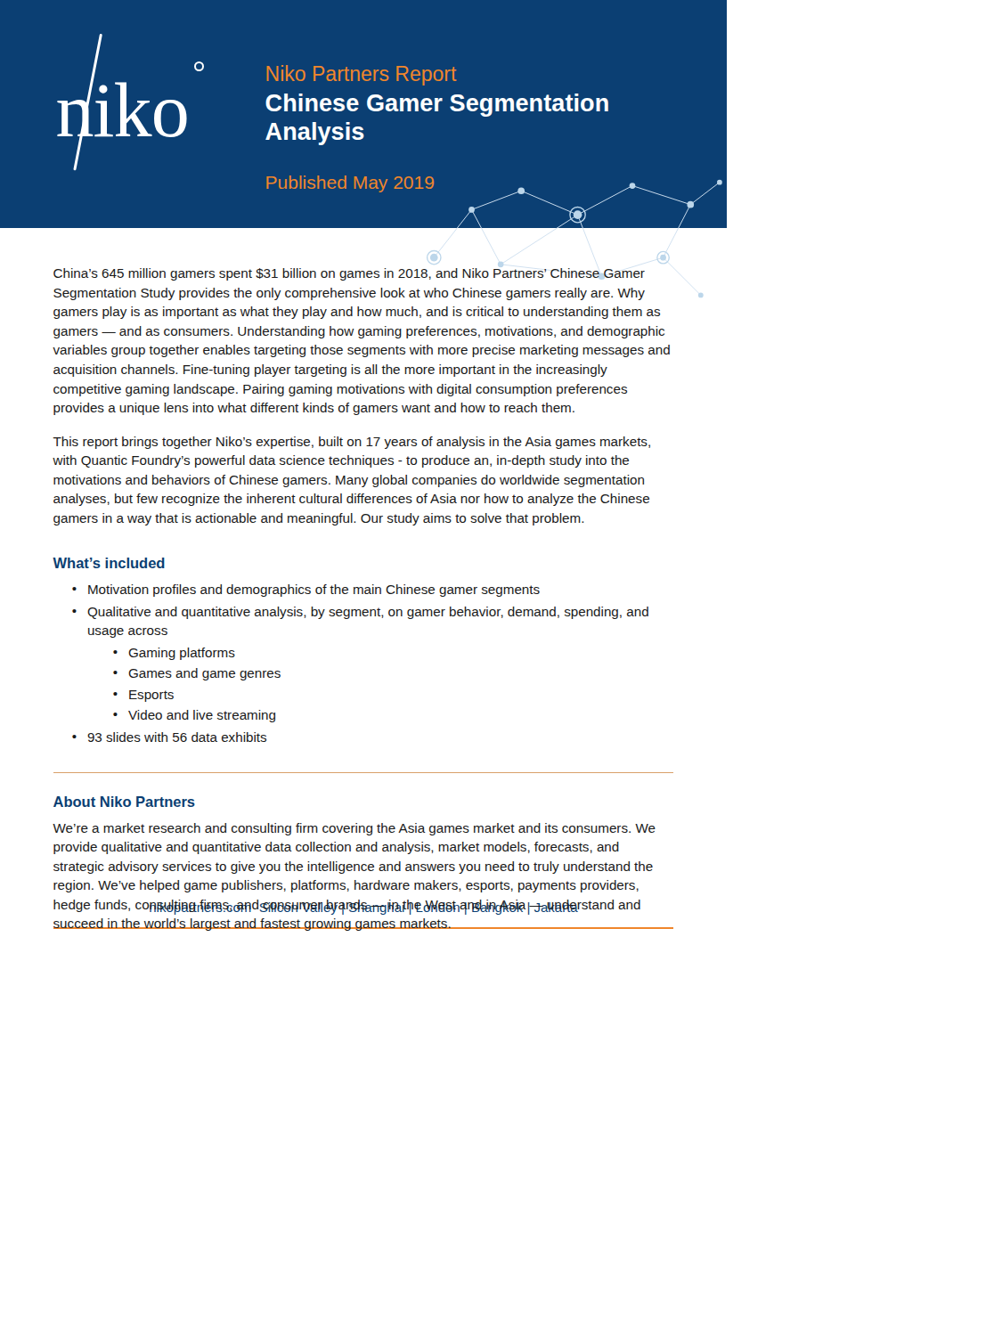niko
Niko Partners Report
Chinese Gamer Segmentation Analysis
Published May 2019
China’s 645 million gamers spent $31 billion on games in 2018, and Niko Partners’ Chinese Gamer Segmentation Study provides the only comprehensive look at who Chinese gamers really are. Why gamers play is as important as what they play and how much, and is critical to understanding them as gamers — and as consumers. Understanding how gaming preferences, motivations, and demographic variables group together enables targeting those segments with more precise marketing messages and acquisition channels. Fine-tuning player targeting is all the more important in the increasingly competitive gaming landscape. Pairing gaming motivations with digital consumption preferences provides a unique lens into what different kinds of gamers want and how to reach them.
This report brings together Niko’s expertise, built on 17 years of analysis in the Asia games markets, with Quantic Foundry’s powerful data science techniques - to produce an, in-depth study into the motivations and behaviors of Chinese gamers. Many global companies do worldwide segmentation analyses, but few recognize the inherent cultural differences of Asia nor how to analyze the Chinese gamers in a way that is actionable and meaningful. Our study aims to solve that problem.
What’s included
Motivation profiles and demographics of the main Chinese gamer segments
Qualitative and quantitative analysis, by segment, on gamer behavior, demand, spending, and usage across
Gaming platforms
Games and game genres
Esports
Video and live streaming
93 slides with 56 data exhibits
About Niko Partners
We’re a market research and consulting firm covering the Asia games market and its consumers. We provide qualitative and quantitative data collection and analysis, market models, forecasts, and strategic advisory services to give you the intelligence and answers you need to truly understand the region. We’ve helped game publishers, platforms, hardware makers, esports, payments providers, hedge funds, consulting firms, and consumer brands — in the West and in Asia — understand and succeed in the world’s largest and fastest growing games markets.
nikopartners.com Silicon Valley | Shanghai | London | Bangkok | Jakarta